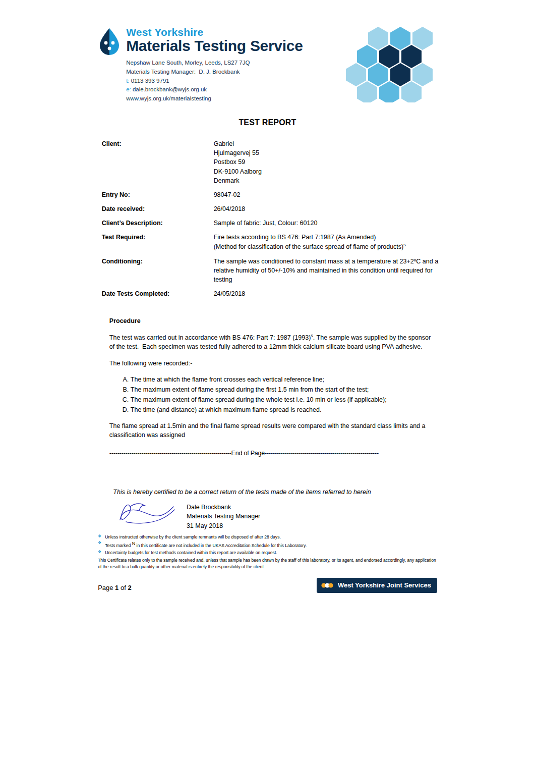West Yorkshire
Materials Testing Service
Nepshaw Lane South, Morley, Leeds, LS27 7JQ
Materials Testing Manager: D. J. Brockbank
t: 0113 393 9791
e: dale.brockbank@wyjs.org.uk
www.wyjs.org.uk/materialstesting
TEST REPORT
| Client: | Gabriel Hjulmagervej 55 Postbox 59 DK-9100 Aalborg Denmark |
| Entry No: | 98047-02 |
| Date received: | 26/04/2018 |
| Client’s Description: | Sample of fabric: Just, Colour: 60120 |
| Test Required: | Fire tests according to BS 476: Part 7:1987 (As Amended) (Method for classification of the surface spread of flame of products) s |
| Conditioning: | The sample was conditioned to constant mass at a temperature at 23+2ºC and a relative humidity of 50+/-10% and maintained in this condition until required for testing |
| Date Tests Completed: | 24/05/2018 |
Procedure
The test was carried out in accordance with BS 476: Part 7: 1987 (1993)s. The sample was supplied by the sponsor of the test. Each specimen was tested fully adhered to a 12mm thick calcium silicate board using PVA adhesive.
The following were recorded:-
The time at which the flame front crosses each vertical reference line;
The maximum extent of flame spread during the first 1.5 min from the start of the test;
The maximum extent of flame spread during the whole test i.e. 10 min or less (if applicable);
The time (and distance) at which maximum flame spread is reached.
The flame spread at 1.5min and the final flame spread results were compared with the standard class limits and a classification was assigned
-------------------------------------------------------------End of Page---------------------------------------------------------
This is hereby certified to be a correct return of the tests made of the items referred to herein
Dale Brockbank
Materials Testing Manager
31 May 2018
Unless instructed otherwise by the client sample remnants will be disposed of after 28 days.
Tests marked N in this certificate are not included in the UKAS Accreditation Schedule for this Laboratory.
Uncertainty budgets for test methods contained within this report are available on request.
This Certificate relates only to the sample received and, unless that sample has been drawn by the staff of this laboratory, or its agent, and endorsed accordingly, any application of the result to a bulk quantity or other material is entirely the responsibility of the client.
Page 1 of 2
West Yorkshire Joint Services